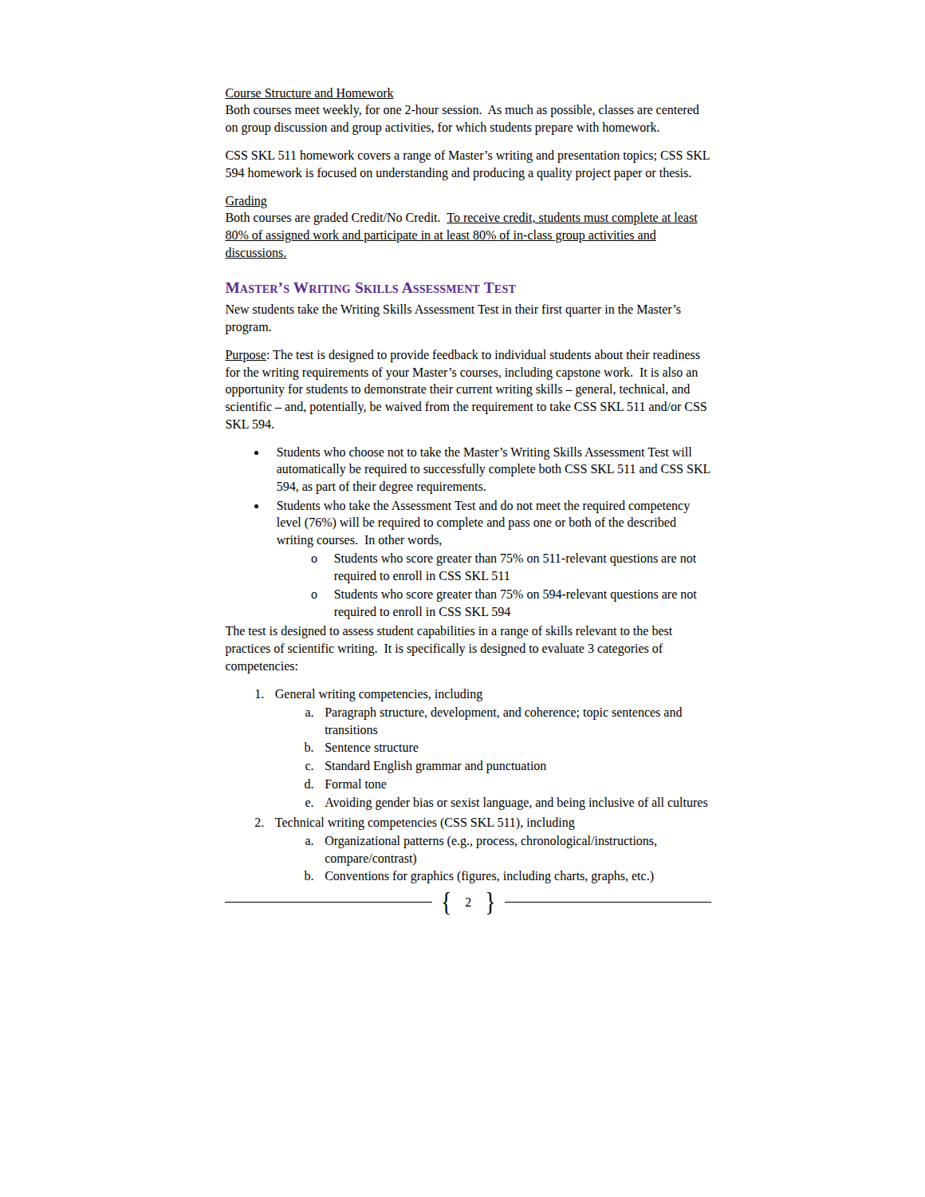Course Structure and Homework
Both courses meet weekly, for one 2-hour session. As much as possible, classes are centered on group discussion and group activities, for which students prepare with homework.
CSS SKL 511 homework covers a range of Master’s writing and presentation topics; CSS SKL 594 homework is focused on understanding and producing a quality project paper or thesis.
Grading
Both courses are graded Credit/No Credit. To receive credit, students must complete at least 80% of assigned work and participate in at least 80% of in-class group activities and discussions.
Master’s Writing Skills Assessment Test
New students take the Writing Skills Assessment Test in their first quarter in the Master’s program.
Purpose: The test is designed to provide feedback to individual students about their readiness for the writing requirements of your Master’s courses, including capstone work. It is also an opportunity for students to demonstrate their current writing skills – general, technical, and scientific – and, potentially, be waived from the requirement to take CSS SKL 511 and/or CSS SKL 594.
Students who choose not to take the Master’s Writing Skills Assessment Test will automatically be required to successfully complete both CSS SKL 511 and CSS SKL 594, as part of their degree requirements.
Students who take the Assessment Test and do not meet the required competency level (76%) will be required to complete and pass one or both of the described writing courses. In other words,
Students who score greater than 75% on 511-relevant questions are not required to enroll in CSS SKL 511
Students who score greater than 75% on 594-relevant questions are not required to enroll in CSS SKL 594
The test is designed to assess student capabilities in a range of skills relevant to the best practices of scientific writing. It is specifically is designed to evaluate 3 categories of competencies:
General writing competencies, including
Paragraph structure, development, and coherence; topic sentences and transitions
Sentence structure
Standard English grammar and punctuation
Formal tone
Avoiding gender bias or sexist language, and being inclusive of all cultures
Technical writing competencies (CSS SKL 511), including
Organizational patterns (e.g., process, chronological/instructions, compare/contrast)
Conventions for graphics (figures, including charts, graphs, etc.)
{ 2 }